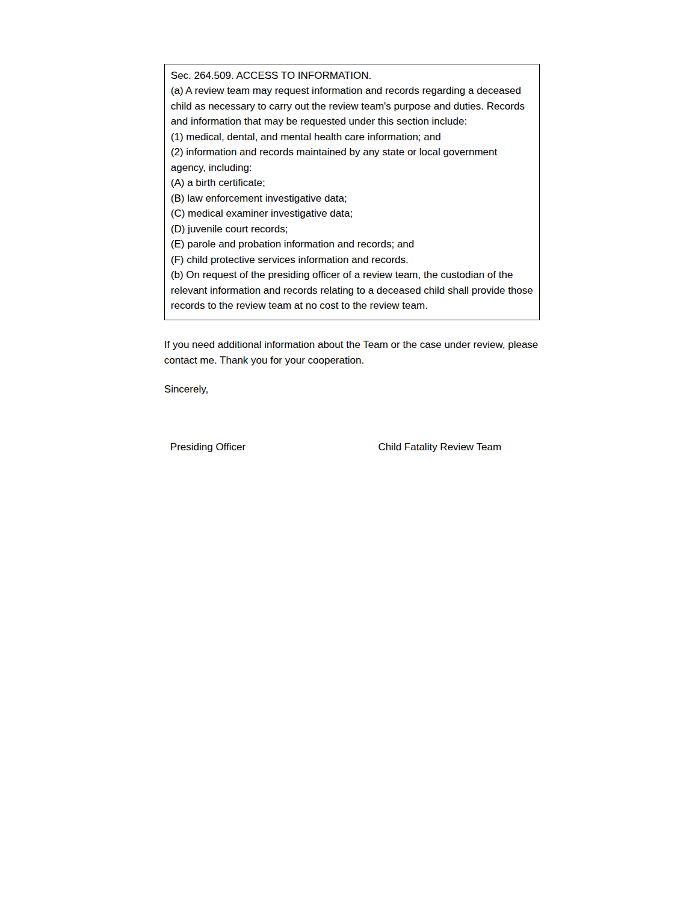Sec. 264.509. ACCESS TO INFORMATION.
(a) A review team may request information and records regarding a deceased child as necessary to carry out the review team's purpose and duties. Records and information that may be requested under this section include:
(1) medical, dental, and mental health care information; and
(2) information and records maintained by any state or local government agency, including:
(A) a birth certificate;
(B) law enforcement investigative data;
(C) medical examiner investigative data;
(D) juvenile court records;
(E) parole and probation information and records; and
(F) child protective services information and records.
(b) On request of the presiding officer of a review team, the custodian of the relevant information and records relating to a deceased child shall provide those records to the review team at no cost to the review team.
If you need additional information about the Team or the case under review, please contact me. Thank you for your cooperation.
Sincerely,
Presiding Officer Child Fatality Review Team